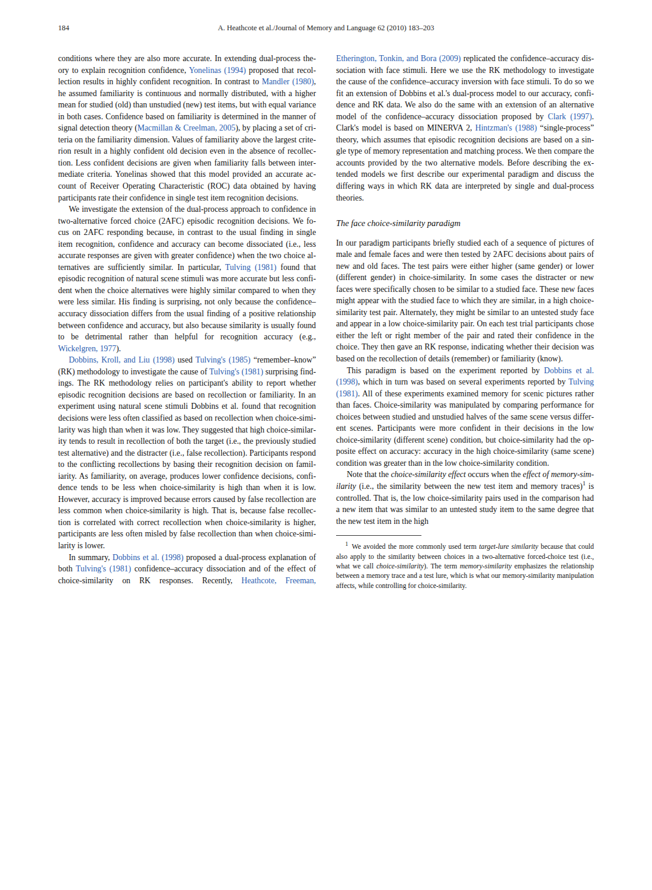184
A. Heathcote et al./Journal of Memory and Language 62 (2010) 183–203
conditions where they are also more accurate. In extending dual-process theory to explain recognition confidence, Yonelinas (1994) proposed that recollection results in highly confident recognition. In contrast to Mandler (1980), he assumed familiarity is continuous and normally distributed, with a higher mean for studied (old) than unstudied (new) test items, but with equal variance in both cases. Confidence based on familiarity is determined in the manner of signal detection theory (Macmillan & Creelman, 2005), by placing a set of criteria on the familiarity dimension. Values of familiarity above the largest criterion result in a highly confident old decision even in the absence of recollection. Less confident decisions are given when familiarity falls between intermediate criteria. Yonelinas showed that this model provided an accurate account of Receiver Operating Characteristic (ROC) data obtained by having participants rate their confidence in single test item recognition decisions.
We investigate the extension of the dual-process approach to confidence in two-alternative forced choice (2AFC) episodic recognition decisions. We focus on 2AFC responding because, in contrast to the usual finding in single item recognition, confidence and accuracy can become dissociated (i.e., less accurate responses are given with greater confidence) when the two choice alternatives are sufficiently similar. In particular, Tulving (1981) found that episodic recognition of natural scene stimuli was more accurate but less confident when the choice alternatives were highly similar compared to when they were less similar. His finding is surprising, not only because the confidence–accuracy dissociation differs from the usual finding of a positive relationship between confidence and accuracy, but also because similarity is usually found to be detrimental rather than helpful for recognition accuracy (e.g., Wickelgren, 1977).
Dobbins, Kroll, and Liu (1998) used Tulving's (1985) “remember–know” (RK) methodology to investigate the cause of Tulving's (1981) surprising findings. The RK methodology relies on participant's ability to report whether episodic recognition decisions are based on recollection or familiarity. In an experiment using natural scene stimuli Dobbins et al. found that recognition decisions were less often classified as based on recollection when choice-similarity was high than when it was low. They suggested that high choice-similarity tends to result in recollection of both the target (i.e., the previously studied test alternative) and the distracter (i.e., false recollection). Participants respond to the conflicting recollections by basing their recognition decision on familiarity. As familiarity, on average, produces lower confidence decisions, confidence tends to be less when choice-similarity is high than when it is low. However, accuracy is improved because errors caused by false recollection are less common when choice-similarity is high. That is, because false recollection is correlated with correct recollection when choice-similarity is higher, participants are less often misled by false recollection than when choice-similarity is lower.
In summary, Dobbins et al. (1998) proposed a dual-process explanation of both Tulving's (1981) confidence–accuracy dissociation and of the effect of choice-similarity on RK responses. Recently, Heathcote, Freeman, Etherington, Tonkin, and Bora (2009) replicated the confidence–accuracy dissociation with face stimuli. Here we use the RK methodology to investigate the cause of the confidence–accuracy inversion with face stimuli. To do so we fit an extension of Dobbins et al.'s dual-process model to our accuracy, confidence and RK data. We also do the same with an extension of an alternative model of the confidence–accuracy dissociation proposed by Clark (1997). Clark's model is based on MINERVA 2, Hintzman's (1988) “single-process” theory, which assumes that episodic recognition decisions are based on a single type of memory representation and matching process. We then compare the accounts provided by the two alternative models. Before describing the extended models we first describe our experimental paradigm and discuss the differing ways in which RK data are interpreted by single and dual-process theories.
The face choice-similarity paradigm
In our paradigm participants briefly studied each of a sequence of pictures of male and female faces and were then tested by 2AFC decisions about pairs of new and old faces. The test pairs were either higher (same gender) or lower (different gender) in choice-similarity. In some cases the distracter or new faces were specifically chosen to be similar to a studied face. These new faces might appear with the studied face to which they are similar, in a high choice-similarity test pair. Alternately, they might be similar to an untested study face and appear in a low choice-similarity pair. On each test trial participants chose either the left or right member of the pair and rated their confidence in the choice. They then gave an RK response, indicating whether their decision was based on the recollection of details (remember) or familiarity (know).
This paradigm is based on the experiment reported by Dobbins et al. (1998), which in turn was based on several experiments reported by Tulving (1981). All of these experiments examined memory for scenic pictures rather than faces. Choice-similarity was manipulated by comparing performance for choices between studied and unstudied halves of the same scene versus different scenes. Participants were more confident in their decisions in the low choice-similarity (different scene) condition, but choice-similarity had the opposite effect on accuracy: accuracy in the high choice-similarity (same scene) condition was greater than in the low choice-similarity condition.
Note that the choice-similarity effect occurs when the effect of memory-similarity (i.e., the similarity between the new test item and memory traces)1 is controlled. That is, the low choice-similarity pairs used in the comparison had a new item that was similar to an untested study item to the same degree that the new test item in the high
1 We avoided the more commonly used term target-lure similarity because that could also apply to the similarity between choices in a two-alternative forced-choice test (i.e., what we call choice-similarity). The term memory-similarity emphasizes the relationship between a memory trace and a test lure, which is what our memory-similarity manipulation affects, while controlling for choice-similarity.